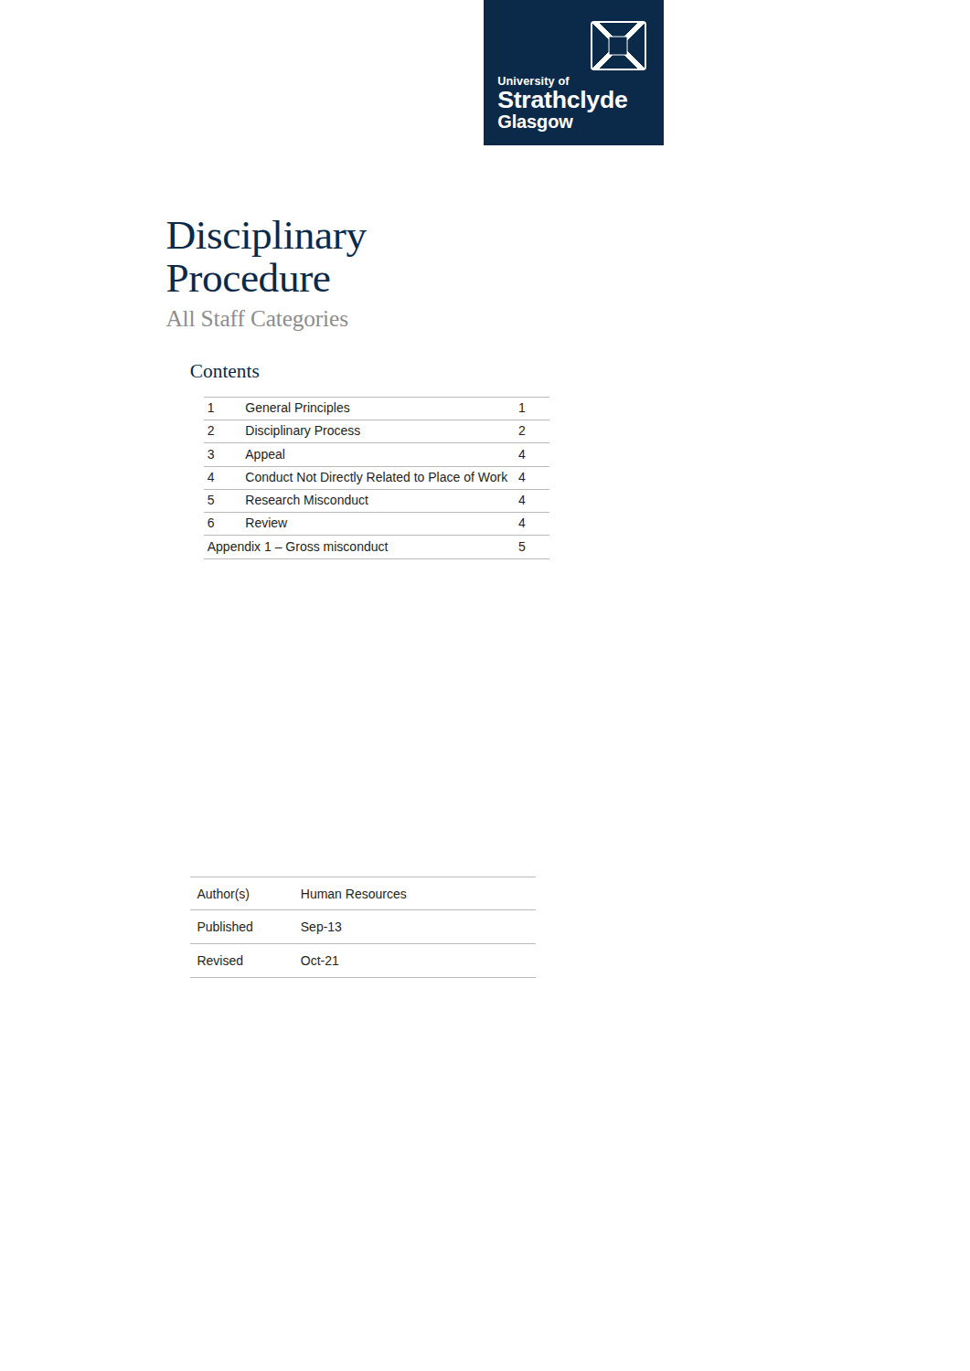University of Strathclyde Glasgow
Disciplinary
Procedure
All Staff Categories
Contents
| 1 | General Principles | 1 |
| 2 | Disciplinary Process | 2 |
| 3 | Appeal | 4 |
| 4 | Conduct Not Directly Related to Place of Work | 4 |
| 5 | Research Misconduct | 4 |
| 6 | Review | 4 |
| Appendix 1 – Gross misconduct | 5 |
| Author(s) | Human Resources |
| Published | Sep-13 |
| Revised | Oct-21 |